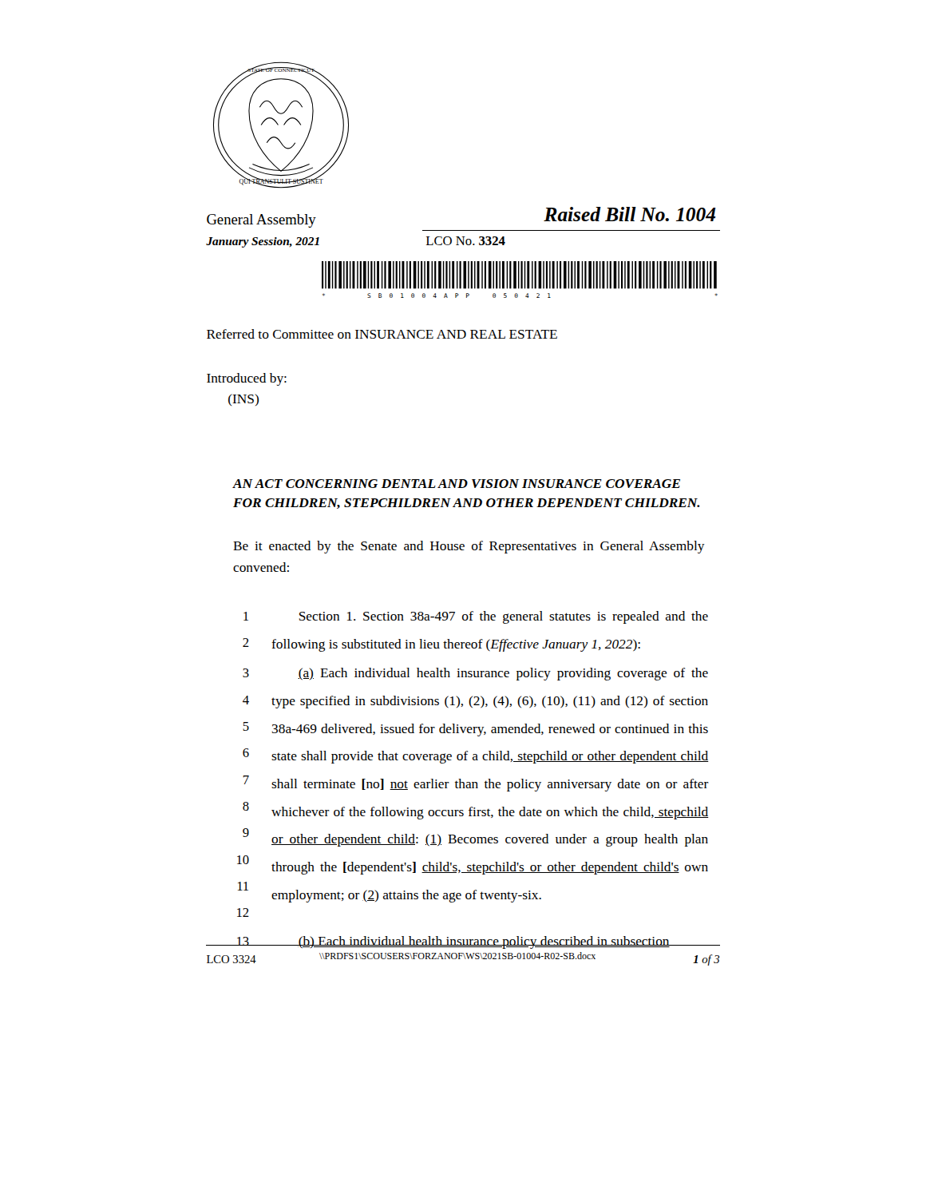| General Assembly | Raised Bill No. 1004 |
| January Session, 2021 | LCO No. 3324 |
Referred to Committee on INSURANCE AND REAL ESTATE
Introduced by: (INS)
AN ACT CONCERNING DENTAL AND VISION INSURANCE COVERAGE FOR CHILDREN, STEPCHILDREN AND OTHER DEPENDENT CHILDREN.
Be it enacted by the Senate and House of Representatives in General Assembly convened:
| 1 2 | Section 1. Section 38a-497 of the general statutes is repealed and the following is substituted in lieu thereof ( Effective January 1, 2022 ): |
| 3 4 5 6 7 8 9 10 11 12 | (a) Each individual health insurance policy providing coverage of the type specified in subdivisions (1), (2), (4), (6), (10), (11) and (12) of section 38a-469 delivered, issued for delivery, amended, renewed or continued in this state shall provide that coverage of a child , stepchild or other dependent child shall terminate [ no ] not earlier than the policy anniversary date on or after whichever of the following occurs first, the date on which the child , stepchild or other dependent child : (1) Becomes covered under a group health plan through the [ dependent's ] child's, stepchild's or other dependent child's own employment; or (2) attains the age of twenty-six. |
| 13 | (b) Each individual health insurance policy described in subsection |
| LCO 3324 | \\PRDFS1\SCOUSERS\FORZANOF\WS\2021SB-01004-R02-SB.docx | 1 of 3 |